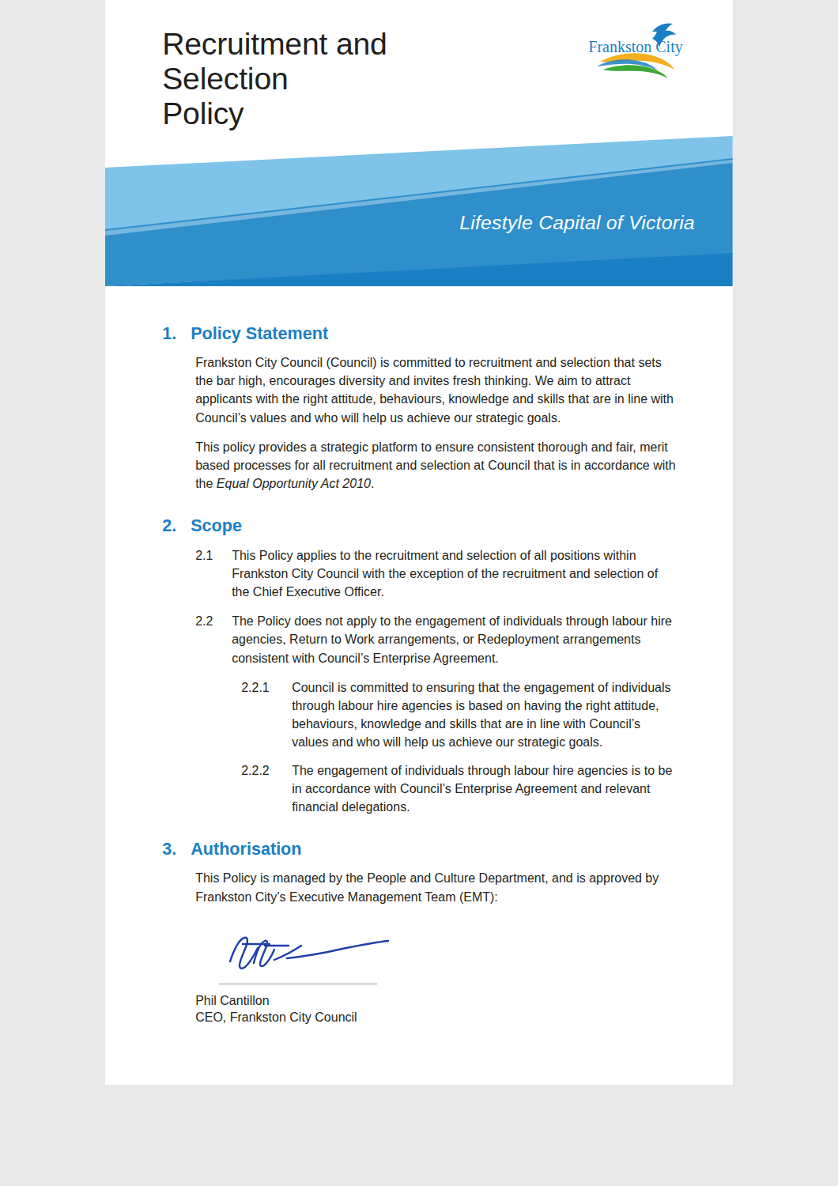Recruitment and Selection
Policy
Frankston City Frankston City
Lifestyle Capital of Victoria
1. Policy Statement
Frankston City Council (Council) is committed to recruitment and selection that sets the bar high, encourages diversity and invites fresh thinking. We aim to attract applicants with the right attitude, behaviours, knowledge and skills that are in line with Council’s values and who will help us achieve our strategic goals.
This policy provides a strategic platform to ensure consistent thorough and fair, merit based processes for all recruitment and selection at Council that is in accordance with the Equal Opportunity Act 2010.
2. Scope
2.1 This Policy applies to the recruitment and selection of all positions within Frankston City Council with the exception of the recruitment and selection of the Chief Executive Officer.
2.2 The Policy does not apply to the engagement of individuals through labour hire agencies, Return to Work arrangements, or Redeployment arrangements consistent with Council’s Enterprise Agreement.
2.2.1 Council is committed to ensuring that the engagement of individuals through labour hire agencies is based on having the right attitude, behaviours, knowledge and skills that are in line with Council’s values and who will help us achieve our strategic goals.
2.2.2 The engagement of individuals through labour hire agencies is to be in accordance with Council’s Enterprise Agreement and relevant financial delegations.
3. Authorisation
This Policy is managed by the People and Culture Department, and is approved by Frankston City’s Executive Management Team (EMT):
Signature
Phil Cantillon
CEO, Frankston City Council